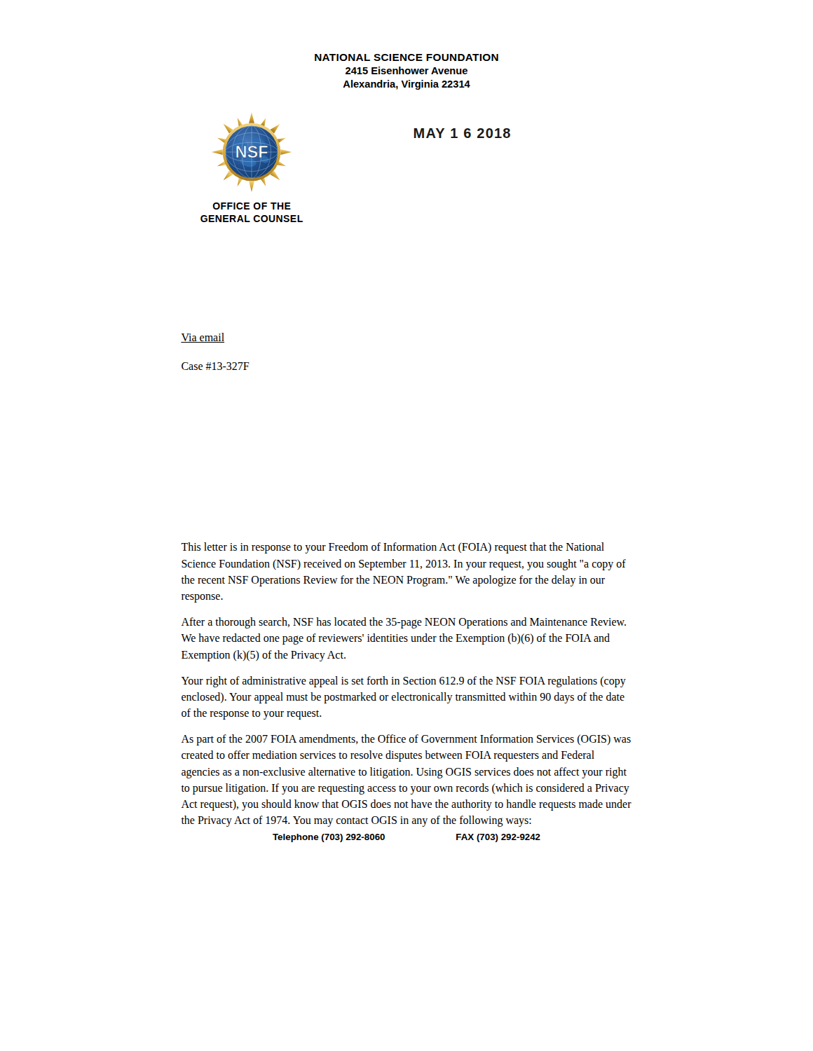NATIONAL SCIENCE FOUNDATION
2415 Eisenhower Avenue
Alexandria, Virginia 22314
NSF
OFFICE OF THE
GENERAL COUNSEL
MAY 1 6 2018
Via email
Case #13-327F
This letter is in response to your Freedom of Information Act (FOIA) request that the National Science Foundation (NSF) received on September 11, 2013. In your request, you sought "a copy of the recent NSF Operations Review for the NEON Program." We apologize for the delay in our response.
After a thorough search, NSF has located the 35-page NEON Operations and Maintenance Review. We have redacted one page of reviewers' identities under the Exemption (b)(6) of the FOIA and Exemption (k)(5) of the Privacy Act.
Your right of administrative appeal is set forth in Section 612.9 of the NSF FOIA regulations (copy enclosed). Your appeal must be postmarked or electronically transmitted within 90 days of the date of the response to your request.
As part of the 2007 FOIA amendments, the Office of Government Information Services (OGIS) was created to offer mediation services to resolve disputes between FOIA requesters and Federal agencies as a non-exclusive alternative to litigation. Using OGIS services does not affect your right to pursue litigation. If you are requesting access to your own records (which is considered a Privacy Act request), you should know that OGIS does not have the authority to handle requests made under the Privacy Act of 1974. You may contact OGIS in any of the following ways:
Telephone (703) 292-8060 FAX (703) 292-9242